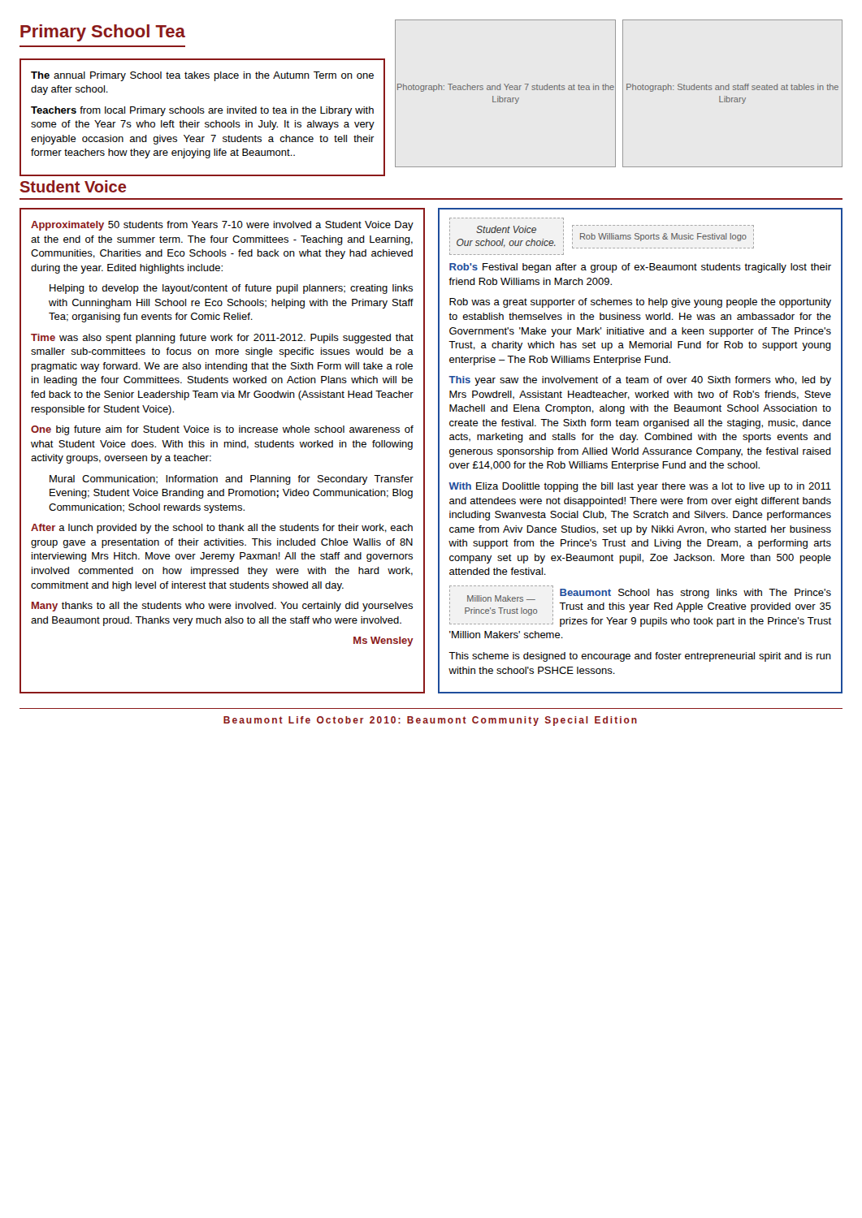Primary School Tea
The annual Primary School tea takes place in the Autumn Term on one day after school.
Teachers from local Primary schools are invited to tea in the Library with some of the Year 7s who left their schools in July. It is always a very enjoyable occasion and gives Year 7 students a chance to tell their former teachers how they are enjoying life at Beaumont..
Photograph: Teachers and Year 7 students at tea in the Library
Photograph: Students and staff seated at tables in the Library
Student Voice
Approximately 50 students from Years 7-10 were involved a Student Voice Day at the end of the summer term. The four Committees - Teaching and Learning, Communities, Charities and Eco Schools - fed back on what they had achieved during the year. Edited highlights include:
Helping to develop the layout/content of future pupil planners; creating links with Cunningham Hill School re Eco Schools; helping with the Primary Staff Tea; organising fun events for Comic Relief.
Time was also spent planning future work for 2011-2012. Pupils suggested that smaller sub-committees to focus on more single specific issues would be a pragmatic way forward. We are also intending that the Sixth Form will take a role in leading the four Committees. Students worked on Action Plans which will be fed back to the Senior Leadership Team via Mr Goodwin (Assistant Head Teacher responsible for Student Voice).
One big future aim for Student Voice is to increase whole school awareness of what Student Voice does. With this in mind, students worked in the following activity groups, overseen by a teacher:
Mural Communication; Information and Planning for Secondary Transfer Evening; Student Voice Branding and Promotion; Video Communication; Blog Communication; School rewards systems.
After a lunch provided by the school to thank all the students for their work, each group gave a presentation of their activities. This included Chloe Wallis of 8N interviewing Mrs Hitch. Move over Jeremy Paxman! All the staff and governors involved commented on how impressed they were with the hard work, commitment and high level of interest that students showed all day.
Many thanks to all the students who were involved. You certainly did yourselves and Beaumont proud. Thanks very much also to all the staff who were involved.
Ms Wensley
Student Voice
Our school, our choice.
Rob Williams Sports & Music Festival logo
Rob's Festival began after a group of ex-Beaumont students tragically lost their friend Rob Williams in March 2009.
Rob was a great supporter of schemes to help give young people the opportunity to establish themselves in the business world. He was an ambassador for the Government's 'Make your Mark' initiative and a keen supporter of The Prince's Trust, a charity which has set up a Memorial Fund for Rob to support young enterprise – The Rob Williams Enterprise Fund.
This year saw the involvement of a team of over 40 Sixth formers who, led by Mrs Powdrell, Assistant Headteacher, worked with two of Rob's friends, Steve Machell and Elena Crompton, along with the Beaumont School Association to create the festival. The Sixth form team organised all the staging, music, dance acts, marketing and stalls for the day. Combined with the sports events and generous sponsorship from Allied World Assurance Company, the festival raised over £14,000 for the Rob Williams Enterprise Fund and the school.
With Eliza Doolittle topping the bill last year there was a lot to live up to in 2011 and attendees were not disappointed! There were from over eight different bands including Swanvesta Social Club, The Scratch and Silvers. Dance performances came from Aviv Dance Studios, set up by Nikki Avron, who started her business with support from the Prince's Trust and Living the Dream, a performing arts company set up by ex-Beaumont pupil, Zoe Jackson. More than 500 people attended the festival.
Million Makers — Prince's Trust logo
Beaumont School has strong links with The Prince's Trust and this year Red Apple Creative provided over 35 prizes for Year 9 pupils who took part in the Prince's Trust 'Million Makers' scheme.
This scheme is designed to encourage and foster entrepreneurial spirit and is run within the school's PSHCE lessons.
Beaumont Life October 2010: Beaumont Community Special Edition